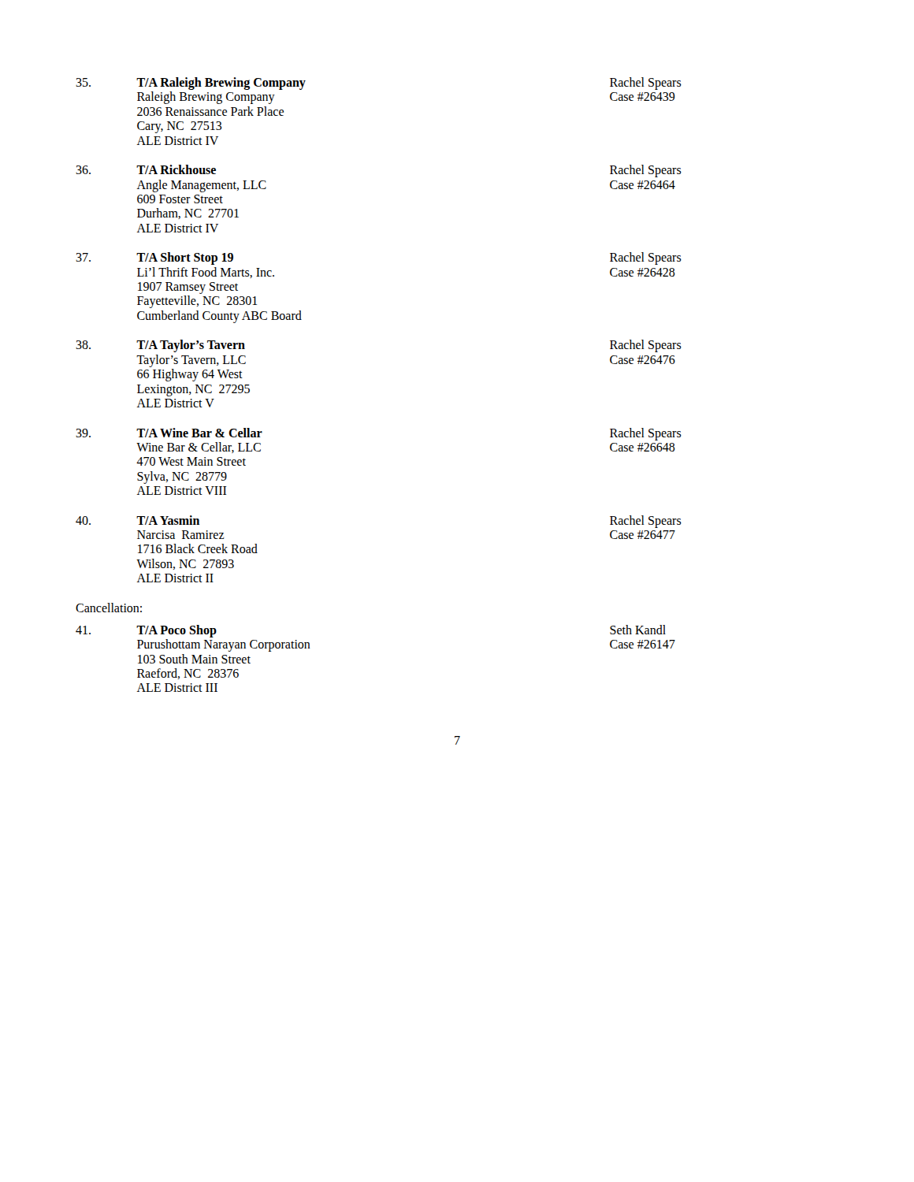| 35. | T/A Raleigh Brewing Company Raleigh Brewing Company 2036 Renaissance Park Place Cary, NC 27513 ALE District IV | Rachel Spears Case #26439 |
| 36. | T/A Rickhouse Angle Management, LLC 609 Foster Street Durham, NC 27701 ALE District IV | Rachel Spears Case #26464 |
| 37. | T/A Short Stop 19 Li’l Thrift Food Marts, Inc. 1907 Ramsey Street Fayetteville, NC 28301 Cumberland County ABC Board | Rachel Spears Case #26428 |
| 38. | T/A Taylor’s Tavern Taylor’s Tavern, LLC 66 Highway 64 West Lexington, NC 27295 ALE District V | Rachel Spears Case #26476 |
| 39. | T/A Wine Bar & Cellar Wine Bar & Cellar, LLC 470 West Main Street Sylva, NC 28779 ALE District VIII | Rachel Spears Case #26648 |
| 40. | T/A Yasmin Narcisa Ramirez 1716 Black Creek Road Wilson, NC 27893 ALE District II | Rachel Spears Case #26477 |
Cancellation:
| 41. | T/A Poco Shop Purushottam Narayan Corporation 103 South Main Street Raeford, NC 28376 ALE District III | Seth Kandl Case #26147 |
7